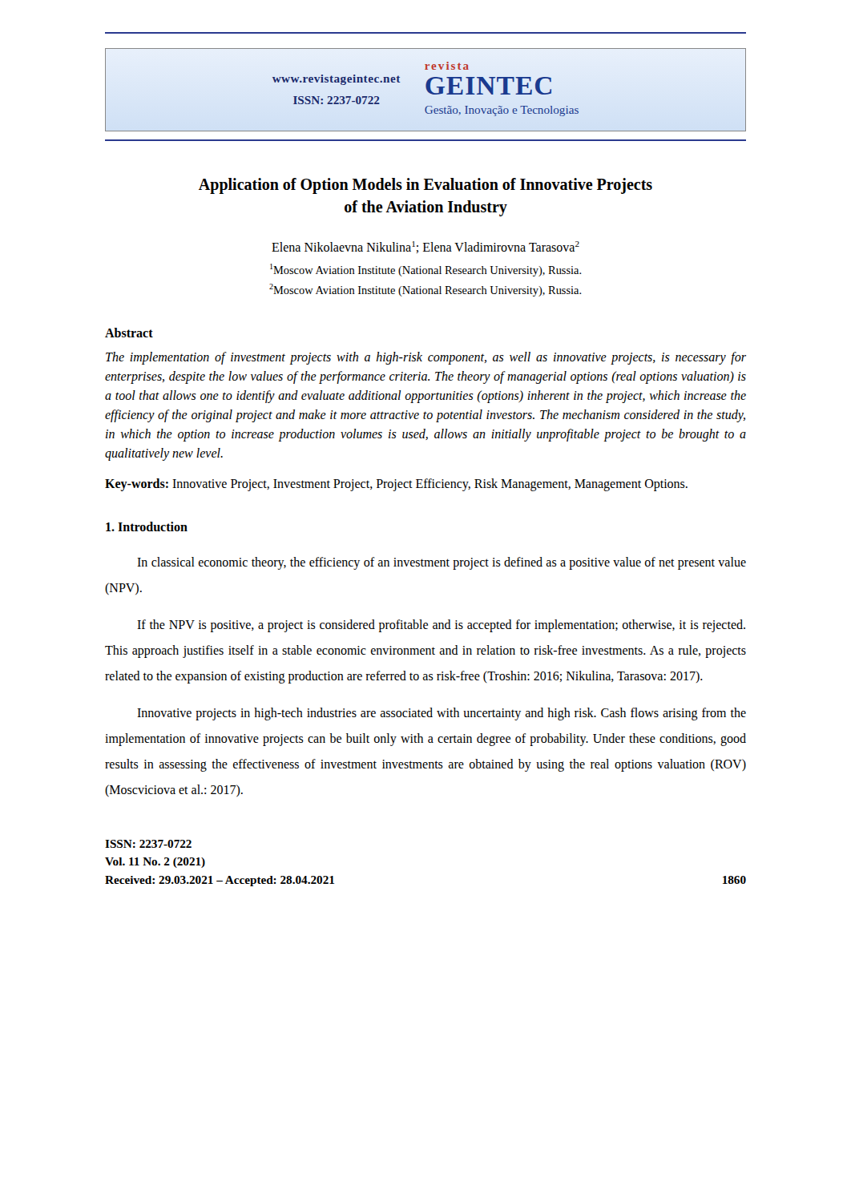www.revistageintec.net
ISSN: 2237-0722
revista GEINTEC
Gestão, Inovação e Tecnologias
Application of Option Models in Evaluation of Innovative Projects
of the Aviation Industry
Elena Nikolaevna Nikulina1; Elena Vladimirovna Tarasova2
1Moscow Aviation Institute (National Research University), Russia.
2Moscow Aviation Institute (National Research University), Russia.
Abstract
The implementation of investment projects with a high-risk component, as well as innovative projects, is necessary for enterprises, despite the low values of the performance criteria. The theory of managerial options (real options valuation) is a tool that allows one to identify and evaluate additional opportunities (options) inherent in the project, which increase the efficiency of the original project and make it more attractive to potential investors. The mechanism considered in the study, in which the option to increase production volumes is used, allows an initially unprofitable project to be brought to a qualitatively new level.
Key-words: Innovative Project, Investment Project, Project Efficiency, Risk Management, Management Options.
1. Introduction
In classical economic theory, the efficiency of an investment project is defined as a positive value of net present value (NPV).
If the NPV is positive, a project is considered profitable and is accepted for implementation; otherwise, it is rejected. This approach justifies itself in a stable economic environment and in relation to risk-free investments. As a rule, projects related to the expansion of existing production are referred to as risk-free (Troshin: 2016; Nikulina, Tarasova: 2017).
Innovative projects in high-tech industries are associated with uncertainty and high risk. Cash flows arising from the implementation of innovative projects can be built only with a certain degree of probability. Under these conditions, good results in assessing the effectiveness of investment investments are obtained by using the real options valuation (ROV) (Moscviciova et al.: 2017).
ISSN: 2237-0722
Vol. 11 No. 2 (2021)
Received: 29.03.2021 – Accepted: 28.04.2021
1860